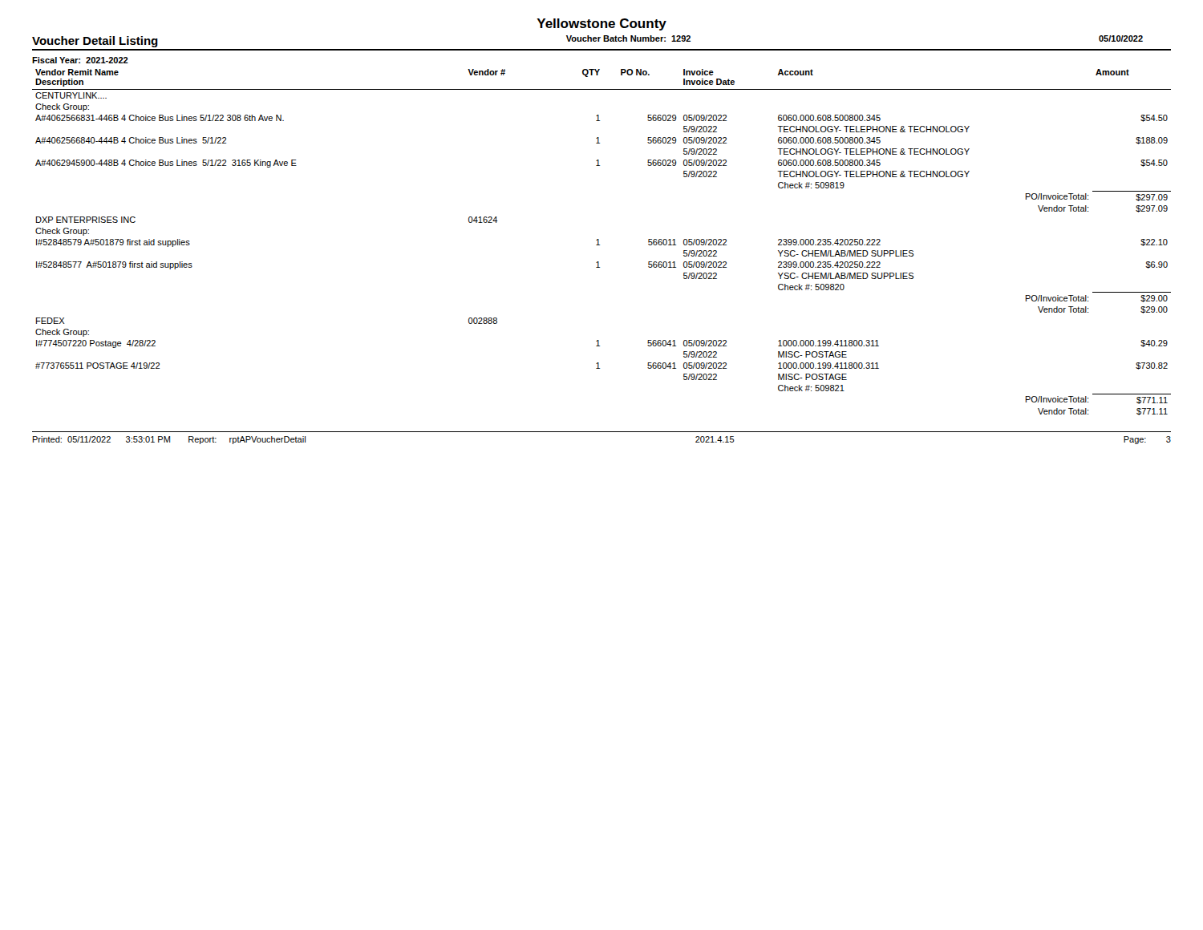Yellowstone County
Voucher Detail Listing
Voucher Batch Number: 1292
05/10/2022
Fiscal Year: 2021-2022
| Vendor Remit Name Description | Vendor # | QTY | PO No. | Invoice Invoice Date | Account | Amount |
| --- | --- | --- | --- | --- | --- | --- |
| CENTURYLINK.... |
| Check Group: |
| A#4062566831-446B 4 Choice Bus Lines 5/1/22 308 6th Ave N. | | 1 | 566029 | 05/09/2022 | 6060.000.608.500800.345 | $54.50 |
| | | | | 5/9/2022 | TECHNOLOGY- TELEPHONE & TECHNOLOGY | |
| A#4062566840-444B 4 Choice Bus Lines 5/1/22 | | 1 | 566029 | 05/09/2022 | 6060.000.608.500800.345 | $188.09 |
| | | | | 5/9/2022 | TECHNOLOGY- TELEPHONE & TECHNOLOGY | |
| A#4062945900-448B 4 Choice Bus Lines 5/1/22 3165 King Ave E | | 1 | 566029 | 05/09/2022 | 6060.000.608.500800.345 | $54.50 |
| | | | | 5/9/2022 | TECHNOLOGY- TELEPHONE & TECHNOLOGY | |
| | | | | | Check #: 509819 | |
| | | | | | PO/InvoiceTotal: | $297.09 |
| | | | | | Vendor Total: | $297.09 |
| DXP ENTERPRISES INC | 041624 | |
| Check Group: |
| I#52848579 A#501879 first aid supplies | | 1 | 566011 | 05/09/2022 | 2399.000.235.420250.222 | $22.10 |
| | | | | 5/9/2022 | YSC- CHEM/LAB/MED SUPPLIES | |
| I#52848577 A#501879 first aid supplies | | 1 | 566011 | 05/09/2022 | 2399.000.235.420250.222 | $6.90 |
| | | | | 5/9/2022 | YSC- CHEM/LAB/MED SUPPLIES | |
| | | | | | Check #: 509820 | |
| | | | | | PO/InvoiceTotal: | $29.00 |
| | | | | | Vendor Total: | $29.00 |
| FEDEX | 002888 | |
| Check Group: |
| I#774507220 Postage 4/28/22 | | 1 | 566041 | 05/09/2022 | 1000.000.199.411800.311 | $40.29 |
| | | | | 5/9/2022 | MISC- POSTAGE | |
| #773765511 POSTAGE 4/19/22 | | 1 | 566041 | 05/09/2022 | 1000.000.199.411800.311 | $730.82 |
| | | | | 5/9/2022 | MISC- POSTAGE | |
| | | | | | Check #: 509821 | |
| | | | | | PO/InvoiceTotal: | $771.11 |
| | | | | | Vendor Total: | $771.11 |
Printed: 05/11/2022 3:53:01 PM Report: rptAPVoucherDetail
2021.4.15
Page: 3